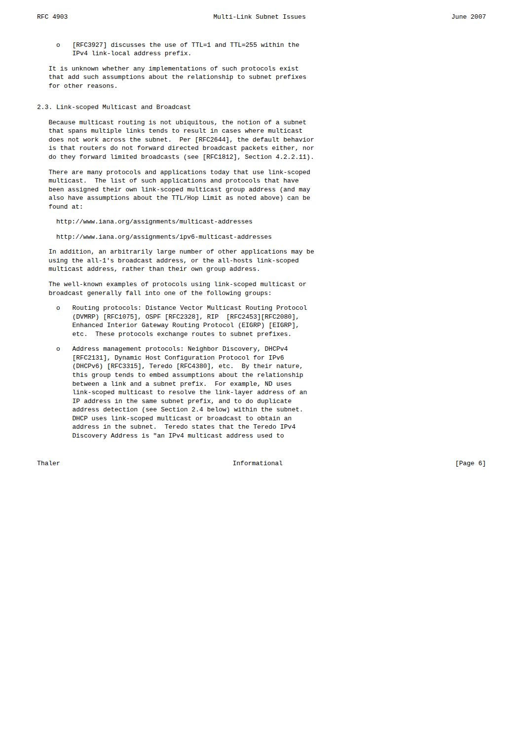RFC 4903 Multi-Link Subnet Issues June 2007
[RFC3927] discusses the use of TTL=1 and TTL=255 within the IPv4 link-local address prefix.
It is unknown whether any implementations of such protocols exist that add such assumptions about the relationship to subnet prefixes for other reasons.
2.3. Link-scoped Multicast and Broadcast
Because multicast routing is not ubiquitous, the notion of a subnet that spans multiple links tends to result in cases where multicast does not work across the subnet. Per [RFC2644], the default behavior is that routers do not forward directed broadcast packets either, nor do they forward limited broadcasts (see [RFC1812], Section 4.2.2.11).
There are many protocols and applications today that use link-scoped multicast. The list of such applications and protocols that have been assigned their own link-scoped multicast group address (and may also have assumptions about the TTL/Hop Limit as noted above) can be found at:
http://www.iana.org/assignments/multicast-addresses
http://www.iana.org/assignments/ipv6-multicast-addresses
In addition, an arbitrarily large number of other applications may be using the all-1's broadcast address, or the all-hosts link-scoped multicast address, rather than their own group address.
The well-known examples of protocols using link-scoped multicast or broadcast generally fall into one of the following groups:
Routing protocols: Distance Vector Multicast Routing Protocol (DVMRP) [RFC1075], OSPF [RFC2328], RIP [RFC2453][RFC2080], Enhanced Interior Gateway Routing Protocol (EIGRP) [EIGRP], etc. These protocols exchange routes to subnet prefixes.
Address management protocols: Neighbor Discovery, DHCPv4 [RFC2131], Dynamic Host Configuration Protocol for IPv6 (DHCPv6) [RFC3315], Teredo [RFC4380], etc. By their nature, this group tends to embed assumptions about the relationship between a link and a subnet prefix. For example, ND uses link-scoped multicast to resolve the link-layer address of an IP address in the same subnet prefix, and to do duplicate address detection (see Section 2.4 below) within the subnet. DHCP uses link-scoped multicast or broadcast to obtain an address in the subnet. Teredo states that the Teredo IPv4 Discovery Address is "an IPv4 multicast address used to
Thaler Informational [Page 6]